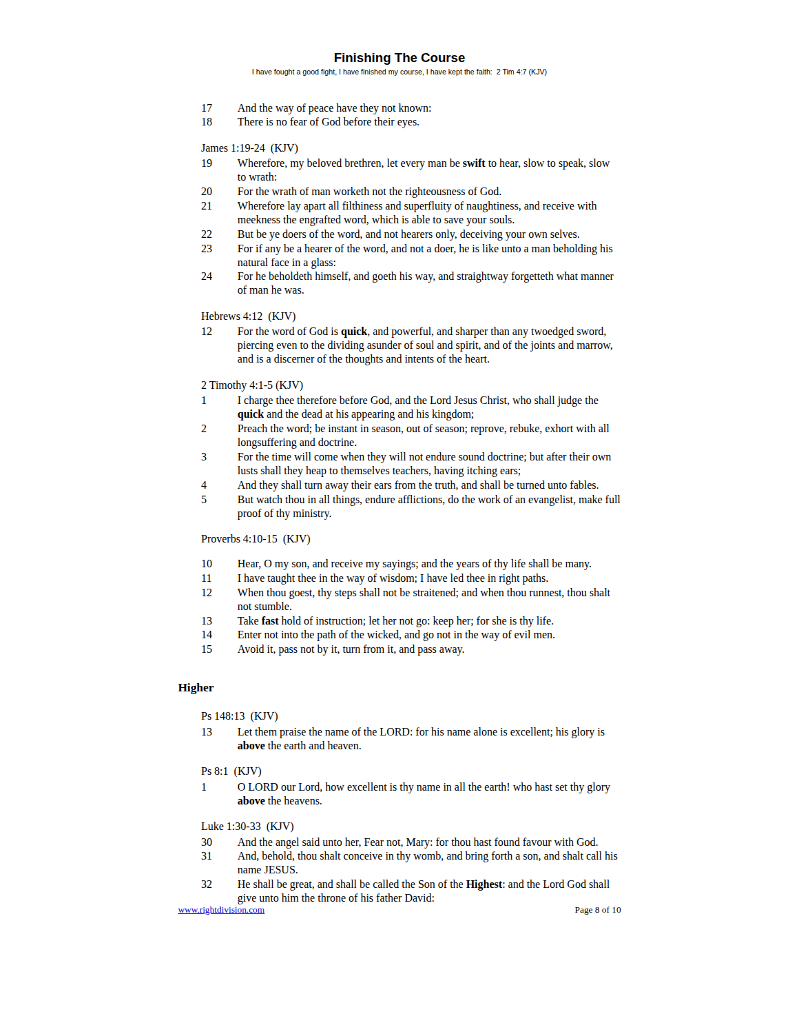Finishing The Course
I have fought a good fight, I have finished my course, I have kept the faith: 2 Tim 4:7 (KJV)
17 And the way of peace have they not known:
18 There is no fear of God before their eyes.
James 1:19-24 (KJV)
19 Wherefore, my beloved brethren, let every man be swift to hear, slow to speak, slow to wrath:
20 For the wrath of man worketh not the righteousness of God.
21 Wherefore lay apart all filthiness and superfluity of naughtiness, and receive with meekness the engrafted word, which is able to save your souls.
22 But be ye doers of the word, and not hearers only, deceiving your own selves.
23 For if any be a hearer of the word, and not a doer, he is like unto a man beholding his natural face in a glass:
24 For he beholdeth himself, and goeth his way, and straightway forgetteth what manner of man he was.
Hebrews 4:12 (KJV)
12 For the word of God is quick, and powerful, and sharper than any twoedged sword, piercing even to the dividing asunder of soul and spirit, and of the joints and marrow, and is a discerner of the thoughts and intents of the heart.
2 Timothy 4:1-5 (KJV)
1 I charge thee therefore before God, and the Lord Jesus Christ, who shall judge the quick and the dead at his appearing and his kingdom;
2 Preach the word; be instant in season, out of season; reprove, rebuke, exhort with all longsuffering and doctrine.
3 For the time will come when they will not endure sound doctrine; but after their own lusts shall they heap to themselves teachers, having itching ears;
4 And they shall turn away their ears from the truth, and shall be turned unto fables.
5 But watch thou in all things, endure afflictions, do the work of an evangelist, make full proof of thy ministry.
Proverbs 4:10-15 (KJV)
10 Hear, O my son, and receive my sayings; and the years of thy life shall be many.
11 I have taught thee in the way of wisdom; I have led thee in right paths.
12 When thou goest, thy steps shall not be straitened; and when thou runnest, thou shalt not stumble.
13 Take fast hold of instruction; let her not go: keep her; for she is thy life.
14 Enter not into the path of the wicked, and go not in the way of evil men.
15 Avoid it, pass not by it, turn from it, and pass away.
Higher
Ps 148:13 (KJV)
13 Let them praise the name of the LORD: for his name alone is excellent; his glory is above the earth and heaven.
Ps 8:1 (KJV)
1 O LORD our Lord, how excellent is thy name in all the earth! who hast set thy glory above the heavens.
Luke 1:30-33 (KJV)
30 And the angel said unto her, Fear not, Mary: for thou hast found favour with God.
31 And, behold, thou shalt conceive in thy womb, and bring forth a son, and shalt call his name JESUS.
32 He shall be great, and shall be called the Son of the Highest: and the Lord God shall give unto him the throne of his father David:
www.rightdivision.com Page 8 of 10